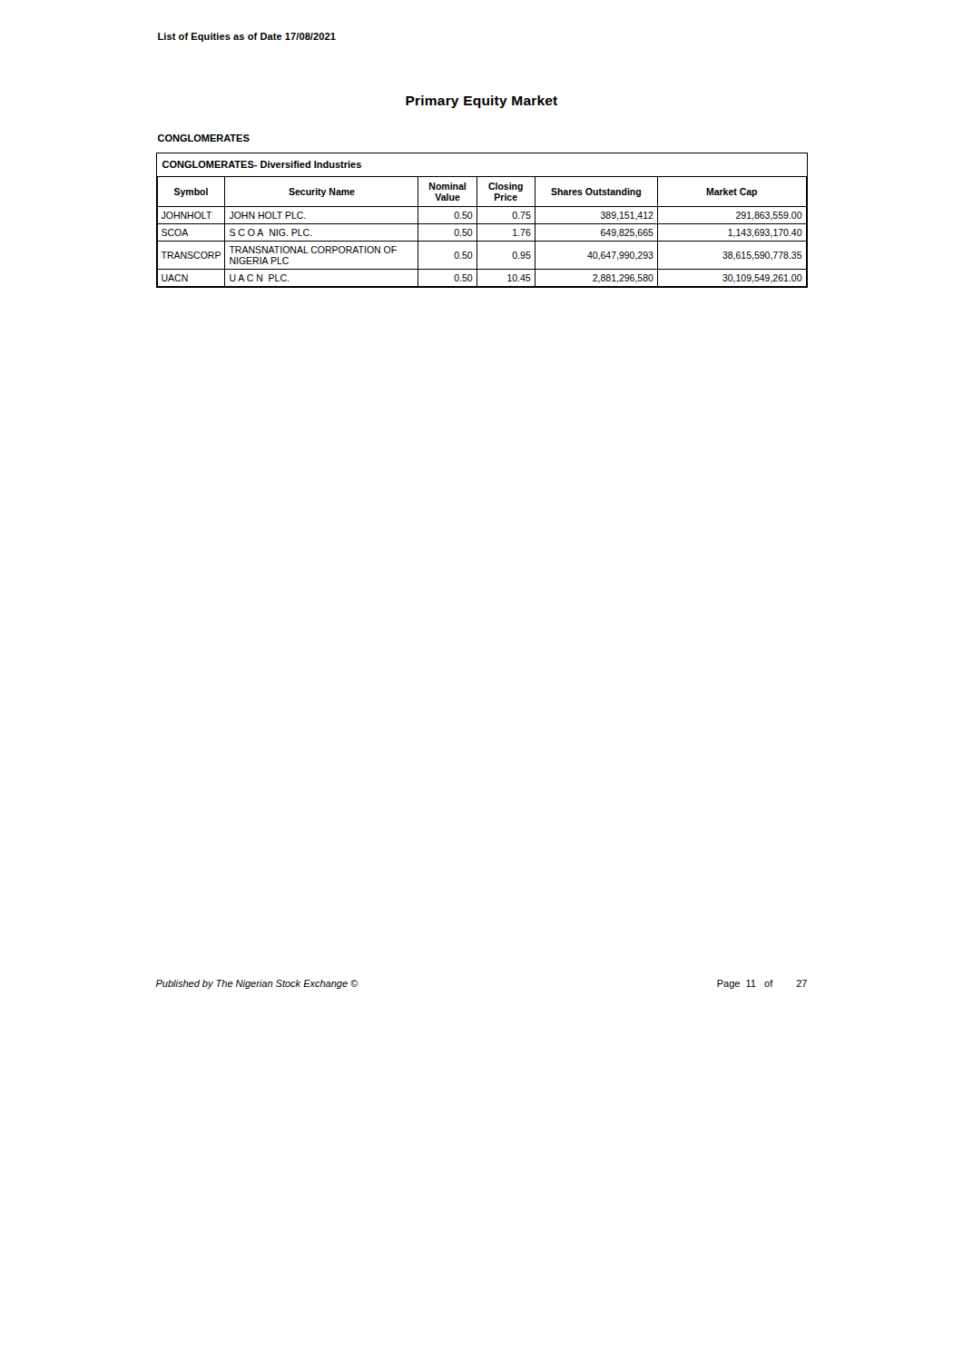List of Equities as of Date 17/08/2021
Primary Equity Market
CONGLOMERATES
CONGLOMERATES- Diversified Industries
| Symbol | Security Name | Nominal Value | Closing Price | Shares Outstanding | Market Cap |
| --- | --- | --- | --- | --- | --- |
| JOHNHOLT | JOHN HOLT PLC. | 0.50 | 0.75 | 389,151,412 | 291,863,559.00 |
| SCOA | S C O A NIG. PLC. | 0.50 | 1.76 | 649,825,665 | 1,143,693,170.40 |
| TRANSCORP | TRANSNATIONAL CORPORATION OF NIGERIA PLC | 0.50 | 0.95 | 40,647,990,293 | 38,615,590,778.35 |
| UACN | U A C N PLC. | 0.50 | 10.45 | 2,881,296,580 | 30,109,549,261.00 |
Published by The Nigerian Stock Exchange © Page 11 of 27